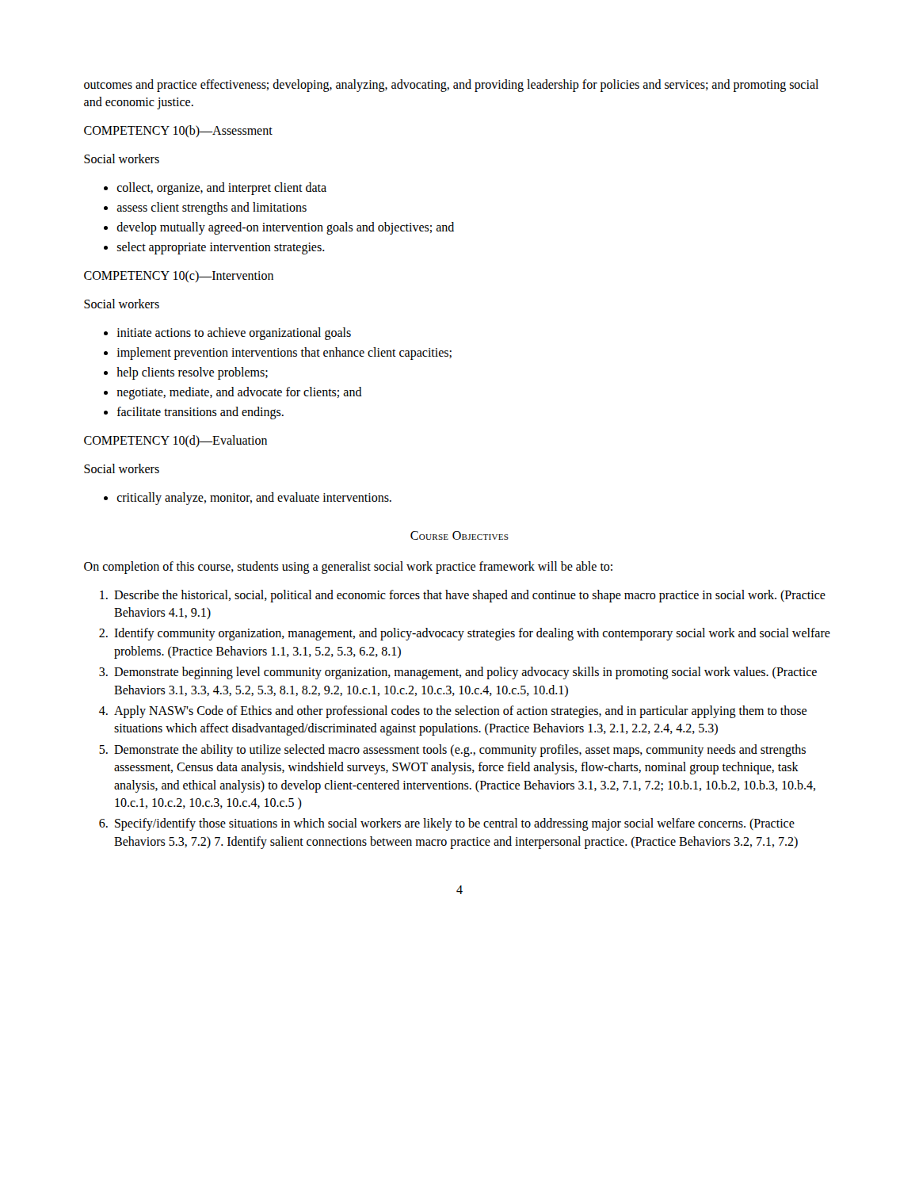outcomes and practice effectiveness; developing, analyzing, advocating, and providing leadership for policies and services; and promoting social and economic justice.
COMPETENCY 10(b)—Assessment
Social workers
collect, organize, and interpret client data
assess client strengths and limitations
develop mutually agreed-on intervention goals and objectives; and
select appropriate intervention strategies.
COMPETENCY 10(c)—Intervention
Social workers
initiate actions to achieve organizational goals
implement prevention interventions that enhance client capacities;
help clients resolve problems;
negotiate, mediate, and advocate for clients; and
facilitate transitions and endings.
COMPETENCY 10(d)—Evaluation
Social workers
critically analyze, monitor, and evaluate interventions.
Course Objectives
On completion of this course, students using a generalist social work practice framework will be able to:
Describe the historical, social, political and economic forces that have shaped and continue to shape macro practice in social work. (Practice Behaviors 4.1, 9.1)
Identify community organization, management, and policy-advocacy strategies for dealing with contemporary social work and social welfare problems. (Practice Behaviors 1.1, 3.1, 5.2, 5.3, 6.2, 8.1)
Demonstrate beginning level community organization, management, and policy advocacy skills in promoting social work values. (Practice Behaviors 3.1, 3.3, 4.3, 5.2, 5.3, 8.1, 8.2, 9.2, 10.c.1, 10.c.2, 10.c.3, 10.c.4, 10.c.5, 10.d.1)
Apply NASW's Code of Ethics and other professional codes to the selection of action strategies, and in particular applying them to those situations which affect disadvantaged/discriminated against populations. (Practice Behaviors 1.3, 2.1, 2.2, 2.4, 4.2, 5.3)
Demonstrate the ability to utilize selected macro assessment tools (e.g., community profiles, asset maps, community needs and strengths assessment, Census data analysis, windshield surveys, SWOT analysis, force field analysis, flow-charts, nominal group technique, task analysis, and ethical analysis) to develop client-centered interventions. (Practice Behaviors 3.1, 3.2, 7.1, 7.2; 10.b.1, 10.b.2, 10.b.3, 10.b.4, 10.c.1, 10.c.2, 10.c.3, 10.c.4, 10.c.5 )
Specify/identify those situations in which social workers are likely to be central to addressing major social welfare concerns. (Practice Behaviors 5.3, 7.2) 7. Identify salient connections between macro practice and interpersonal practice. (Practice Behaviors 3.2, 7.1, 7.2)
4